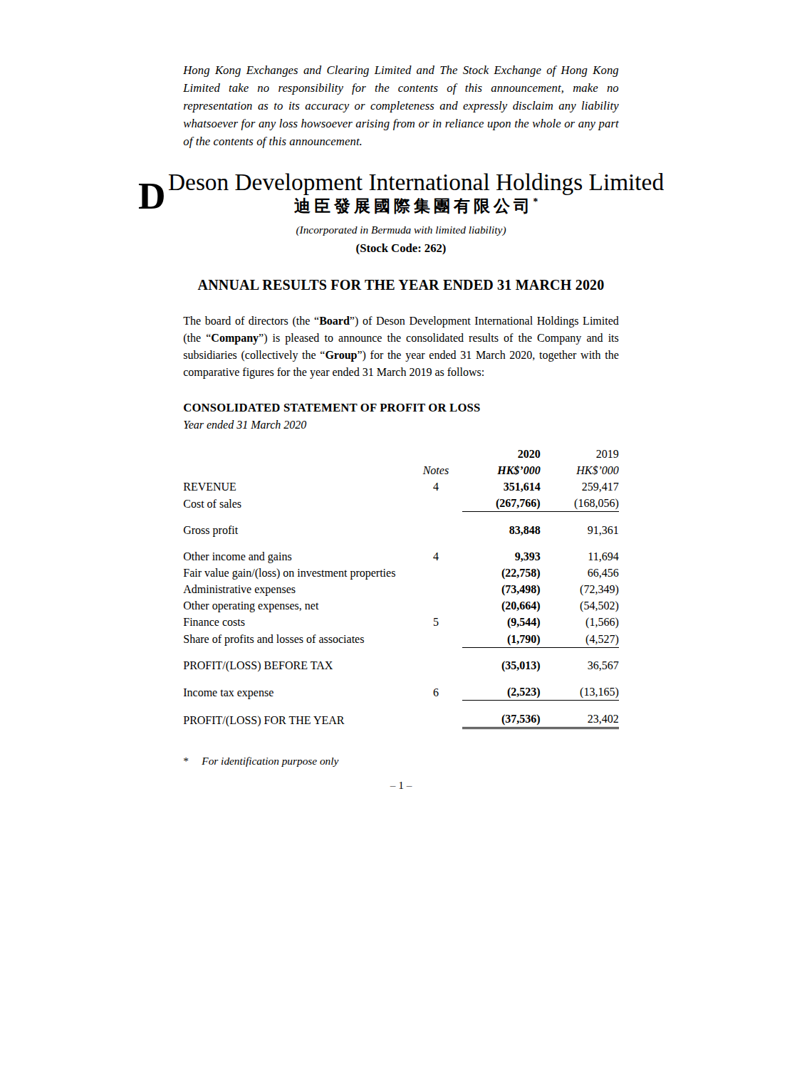Hong Kong Exchanges and Clearing Limited and The Stock Exchange of Hong Kong Limited take no responsibility for the contents of this announcement, make no representation as to its accuracy or completeness and expressly disclaim any liability whatsoever for any loss howsoever arising from or in reliance upon the whole or any part of the contents of this announcement.
D
Deson Development International Holdings Limited
迪臣發展國際集團有限公司*
(Incorporated in Bermuda with limited liability)
(Stock Code: 262)
ANNUAL RESULTS FOR THE YEAR ENDED 31 MARCH 2020
The board of directors (the “Board”) of Deson Development International Holdings Limited (the “Company”) is pleased to announce the consolidated results of the Company and its subsidiaries (collectively the “Group”) for the year ended 31 March 2020, together with the comparative figures for the year ended 31 March 2019 as follows:
CONSOLIDATED STATEMENT OF PROFIT OR LOSS
Year ended 31 March 2020
| | | 2020 | 2019 |
| --- | --- | --- | --- |
| | Notes | HK$’000 | HK$’000 |
| REVENUE | 4 | 351,614 | 259,417 |
| Cost of sales | | (267,766) | (168,056) |
| Gross profit | | 83,848 | 91,361 |
| Other income and gains | 4 | 9,393 | 11,694 |
| Fair value gain/(loss) on investment properties | | (22,758) | 66,456 |
| Administrative expenses | | (73,498) | (72,349) |
| Other operating expenses, net | | (20,664) | (54,502) |
| Finance costs | 5 | (9,544) | (1,566) |
| Share of profits and losses of associates | | (1,790) | (4,527) |
| PROFIT/(LOSS) BEFORE TAX | | (35,013) | 36,567 |
| Income tax expense | 6 | (2,523) | (13,165) |
| PROFIT/(LOSS) FOR THE YEAR | | (37,536) | 23,402 |
*For identification purpose only
– 1 –